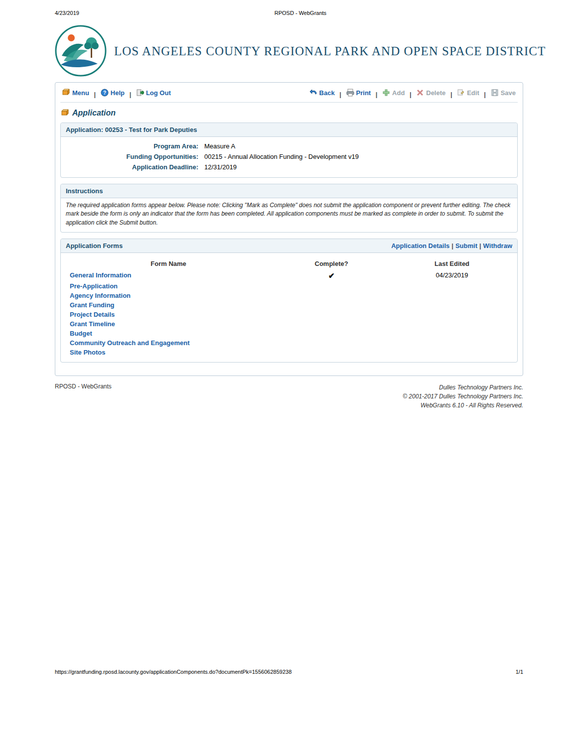4/23/2019
RPOSD - WebGrants
LOS ANGELES COUNTY REGIONAL PARK AND OPEN SPACE DISTRICT
Menu | ? Help | Log Out
Back | Print | Add | Delete | Edit | Save
Application
Application: 00253 - Test for Park Deputies
| Program Area: | Measure A |
| Funding Opportunities: | 00215 - Annual Allocation Funding - Development v19 |
| Application Deadline: | 12/31/2019 |
Instructions
The required application forms appear below. Please note: Clicking "Mark as Complete" does not submit the application component or prevent further editing. The check mark beside the form is only an indicator that the form has been completed. All application components must be marked as complete in order to submit. To submit the application click the Submit button.
Application Forms
Application Details|Submit|Withdraw
| Form Name | Complete? | Last Edited |
| --- | --- | --- |
| General Information | ✔ | 04/23/2019 |
| Pre-Application | | |
| Agency Information | | |
| Grant Funding | | |
| Project Details | | |
| Grant Timeline | | |
| Budget | | |
| Community Outreach and Engagement | | |
| Site Photos | | |
RPOSD - WebGrants
Dulles Technology Partners Inc.
© 2001-2017 Dulles Technology Partners Inc.
WebGrants 6.10 - All Rights Reserved.
https://grantfunding.rposd.lacounty.gov/applicationComponents.do?documentPk=1556062859238
1/1